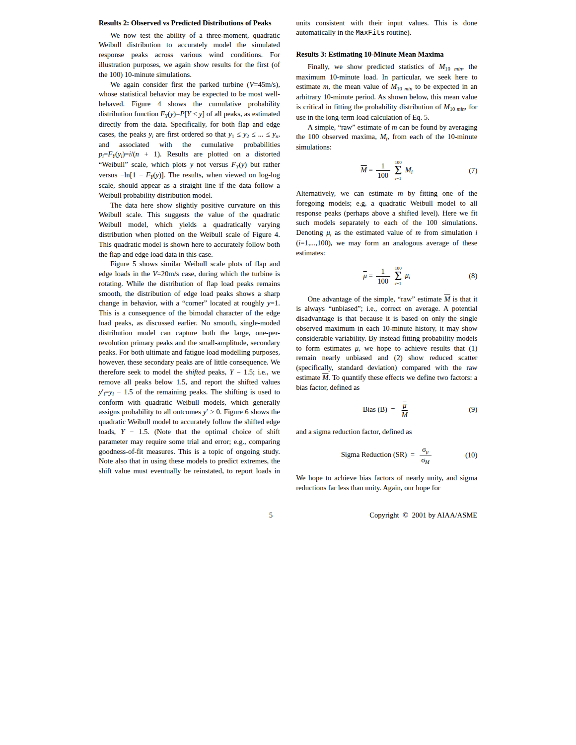Results 2: Observed vs Predicted Distributions of Peaks
We now test the ability of a three-moment, quadratic Weibull distribution to accurately model the simulated response peaks across various wind conditions. For illustration purposes, we again show results for the first (of the 100) 10-minute simulations.
We again consider first the parked turbine (V=45m/s), whose statistical behavior may be expected to be most well-behaved. Figure 4 shows the cumulative probability distribution function FY(y)=P[Y ≤ y] of all peaks, as estimated directly from the data. Specifically, for both flap and edge cases, the peaks yi are first ordered so that y1 ≤ y2 ≤ ... ≤ yn, and associated with the cumulative probabilities pi=FY(yi)=i/(n + 1). Results are plotted on a distorted “Weibull” scale, which plots y not versus FY(y) but rather versus −ln[1 − FY(y)]. The results, when viewed on log-log scale, should appear as a straight line if the data follow a Weibull probability distribution model.
The data here show slightly positive curvature on this Weibull scale. This suggests the value of the quadratic Weibull model, which yields a quadratically varying distribution when plotted on the Weibull scale of Figure 4. This quadratic model is shown here to accurately follow both the flap and edge load data in this case.
Figure 5 shows similar Weibull scale plots of flap and edge loads in the V=20m/s case, during which the turbine is rotating. While the distribution of flap load peaks remains smooth, the distribution of edge load peaks shows a sharp change in behavior, with a “corner” located at roughly y=1. This is a consequence of the bimodal character of the edge load peaks, as discussed earlier. No smooth, single-moded distribution model can capture both the large, one-per-revolution primary peaks and the small-amplitude, secondary peaks. For both ultimate and fatigue load modelling purposes, however, these secondary peaks are of little consequence. We therefore seek to model the shifted peaks, Y − 1.5; i.e., we remove all peaks below 1.5, and report the shifted values y′i=yi − 1.5 of the remaining peaks. The shifting is used to conform with quadratic Weibull models, which generally assigns probability to all outcomes y′ ≥ 0. Figure 6 shows the quadratic Weibull model to accurately follow the shifted edge loads, Y − 1.5. (Note that the optimal choice of shift parameter may require some trial and error; e.g., comparing goodness-of-fit measures. This is a topic of ongoing study. Note also that in using these models to predict extremes, the shift value must eventually be reinstated, to report loads in units consistent with their input values. This is done automatically in the MaxFits routine).
Results 3: Estimating 10-Minute Mean Maxima
Finally, we show predicted statistics of M10 min, the maximum 10-minute load. In particular, we seek here to estimate m, the mean value of M10 min to be expected in an arbitrary 10-minute period. As shown below, this mean value is critical in fitting the probability distribution of M10 min, for use in the long-term load calculation of Eq. 5.
A simple, “raw” estimate of m can be found by averaging the 100 observed maxima, Mi, from each of the 10-minute simulations:
M = 1100 100 Σi=1 Mi (7)
Alternatively, we can estimate m by fitting one of the foregoing models; e.g, a quadratic Weibull model to all response peaks (perhaps above a shifted level). Here we fit such models separately to each of the 100 simulations. Denoting μi as the estimated value of m from simulation i (i=1,...,100), we may form an analogous average of these estimates:
μ = 1100 100 Σi=1 μi (8)
One advantage of the simple, “raw” estimate M is that it is always “unbiased”; i.e., correct on average. A potential disadvantage is that because it is based on only the single observed maximum in each 10-minute history, it may show considerable variability. By instead fitting probability models to form estimates μ, we hope to achieve results that (1) remain nearly unbiased and (2) show reduced scatter (specifically, standard deviation) compared with the raw estimate M. To quantify these effects we define two factors: a bias factor, defined as
Bias (B) = μM (9)
and a sigma reduction factor, defined as
Sigma Reduction (SR) = σμ σM (10)
We hope to achieve bias factors of nearly unity, and sigma reductions far less than unity. Again, our hope for
5 Copyright © 2001 by AIAA/ASME